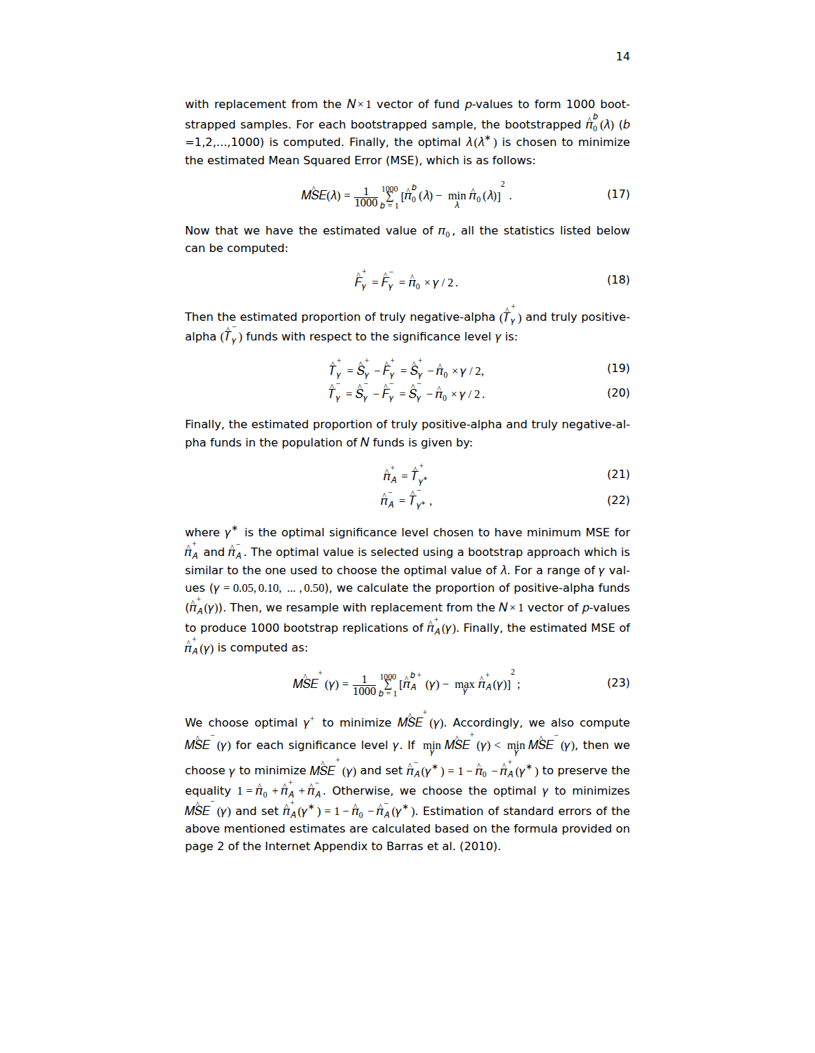14
with replacement from the N×1 vector of fund p-values to form 1000 bootstrapped samples. For each bootstrapped sample, the bootstrapped π^0b(λ) (b=1,2,...,1000) is computed. Finally, the optimal λ(λ∗) is chosen to minimize the estimated Mean Squared Error (MSE), which is as follows:
MSE^ (λ) = 11000 ∑ b=1 1000 [ π^0b (λ) − minλ π^0 (λ) ] 2 .
(17)
Now that we have the estimated value of π0, all the statistics listed below can be computed:
F^γ+ = F^γ− = π^0 × γ/2 .
(18)
Then the estimated proportion of truly negative-alpha (T^γ+) and truly positive-alpha (T^γ−) funds with respect to the significance level γ is:
T^γ+ = S^γ+ − F^γ+ = S^γ+ − π^0 × γ/2 ,
(19)
T^γ− = S^γ− − F^γ− = S^γ− − π^0 × γ/2 .
(20)
Finally, the estimated proportion of truly positive-alpha and truly negative-alpha funds in the population of N funds is given by:
π^A+ = T^γ∗+
(21)
π^A− = T^γ∗− ,
(22)
where γ∗ is the optimal significance level chosen to have minimum MSE for π^A+ and π^A−. The optimal value is selected using a bootstrap approach which is similar to the one used to choose the optimal value of λ. For a range of γ values (γ=0.05,0.10,...,0.50), we calculate the proportion of positive-alpha funds (π^A+(γ)). Then, we resample with replacement from the N×1 vector of p-values to produce 1000 bootstrap replications of π^A+(γ). Finally, the estimated MSE of π^A+(γ) is computed as:
MSE^ + (γ) = 11000 ∑ b=1 1000 [ π^Ab+ (γ) − maxγ π^A+ (γ) ] 2 ;
(23)
We choose optimal γ+ to minimize MSE^+(γ). Accordingly, we also compute MSE^−(γ) for each significance level γ. If minγMSE^+(γ)<minγMSE^−(γ), then we choose γ to minimize MSE^+(γ) and set π^A−(γ∗)=1−π^0−π^A+(γ∗) to preserve the equality 1=π^0+π^A++π^A−. Otherwise, we choose the optimal γ to minimizes MSE^−(γ) and set π^A+(γ∗)=1−π^0−π^A−(γ∗). Estimation of standard errors of the above mentioned estimates are calculated based on the formula provided on page 2 of the Internet Appendix to Barras et al. (2010).